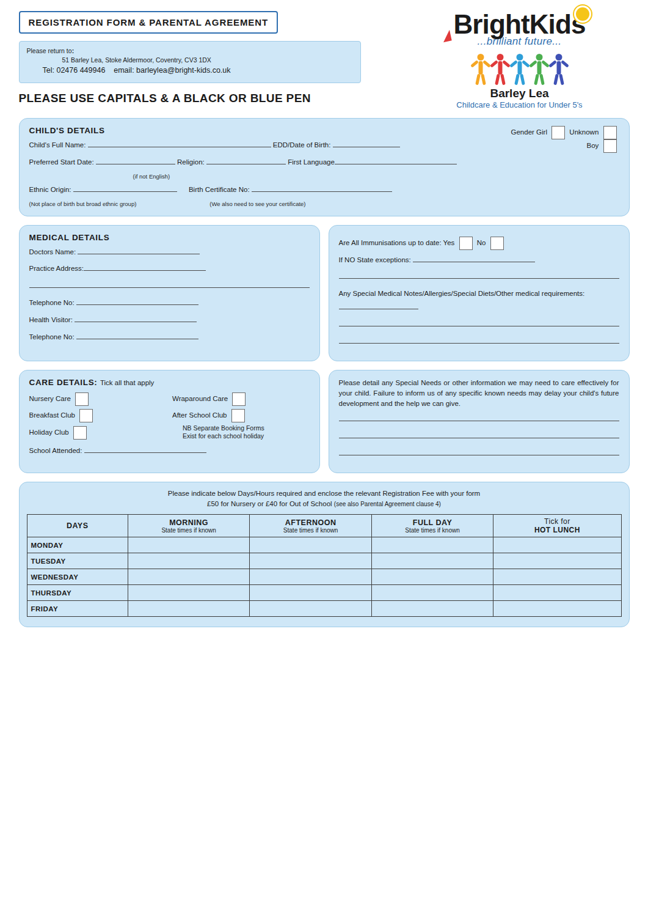REGISTRATION FORM & PARENTAL AGREEMENT
Please return to:
51 Barley Lea, Stoke Aldermoor, Coventry, CV3 1DX
Tel: 02476 449946 email: barleylea@bright-kids.co.uk
PLEASE USE CAPITALS & A BLACK OR BLUE PEN
Bright Kids
...brilliant future...
Barley Lea
Childcare & Education for Under 5's
Gender Girl Unknown
Boy
CHILD'S DETAILS
Child's Full Name: EDD/Date of Birth:
Preferred Start Date: Religion: First Language
(if not English)
Ethnic Origin: Birth Certificate No:
(Not place of birth but broad ethnic group) (We also need to see your certificate)
MEDICAL DETAILS
Doctors Name:
Practice Address:
Telephone No:
Health Visitor:
Telephone No:
Are All Immunisations up to date: Yes No
If NO State exceptions:
Any Special Medical Notes/Allergies/Special Diets/Other medical requirements:
CARE DETAILS: Tick all that apply
Nursery Care
Wraparound Care
Breakfast Club
After School Club
Holiday Club
NB Separate Booking Forms
Exist for each school holiday
School Attended:
Please detail any Special Needs or other information we may need to care effectively for your child. Failure to inform us of any specific known needs may delay your child's future development and the help we can give.
Please indicate below Days/Hours required and enclose the relevant Registration Fee with your form
£50 for Nursery or £40 for Out of School (see also Parental Agreement clause 4)
| DAYS | MORNING State times if known | AFTERNOON State times if known | FULL DAY State times if known | Tick for HOT LUNCH |
| --- | --- | --- | --- | --- |
| MONDAY | | | | |
| TUESDAY | | | | |
| WEDNESDAY | | | | |
| THURSDAY | | | | |
| FRIDAY | | | | |